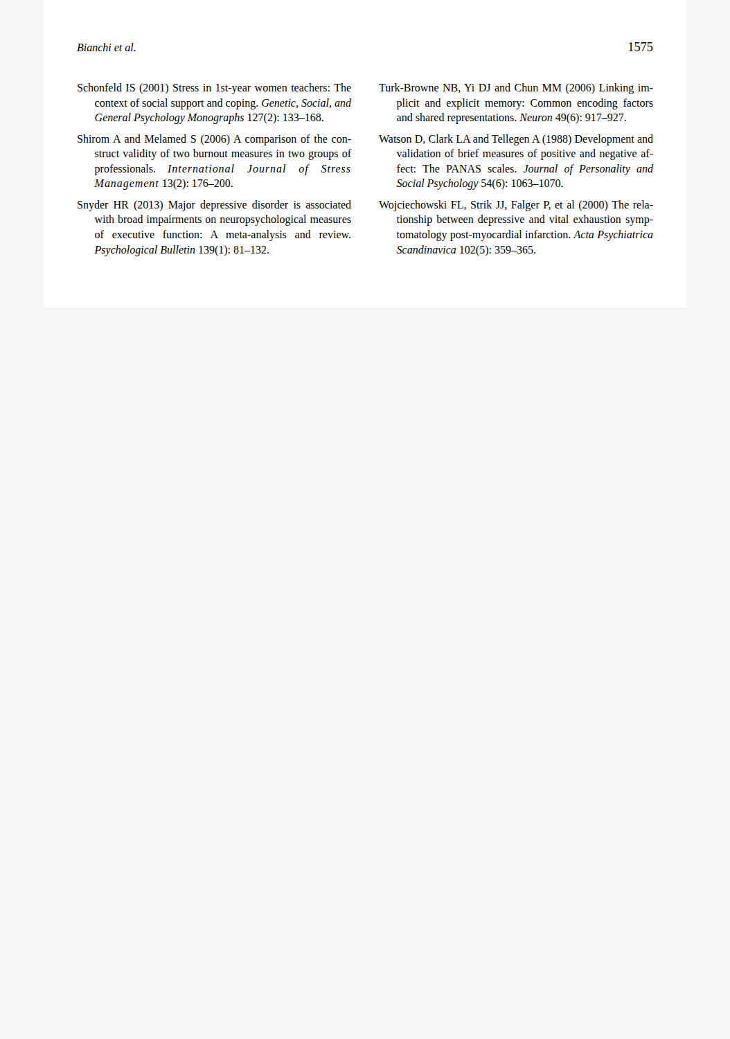Bianchi et al. 1575
Schonfeld IS (2001) Stress in 1st-year women teachers: The context of social support and coping. Genetic, Social, and General Psychology Monographs 127(2): 133–168.
Shirom A and Melamed S (2006) A comparison of the construct validity of two burnout measures in two groups of professionals. International Journal of Stress Management 13(2): 176–200.
Snyder HR (2013) Major depressive disorder is associated with broad impairments on neuropsychological measures of executive function: A meta-analysis and review. Psychological Bulletin 139(1): 81–132.
Turk-Browne NB, Yi DJ and Chun MM (2006) Linking implicit and explicit memory: Common encoding factors and shared representations. Neuron 49(6): 917–927.
Watson D, Clark LA and Tellegen A (1988) Development and validation of brief measures of positive and negative affect: The PANAS scales. Journal of Personality and Social Psychology 54(6): 1063–1070.
Wojciechowski FL, Strik JJ, Falger P, et al (2000) The relationship between depressive and vital exhaustion symptomatology post-myocardial infarction. Acta Psychiatrica Scandinavica 102(5): 359–365.